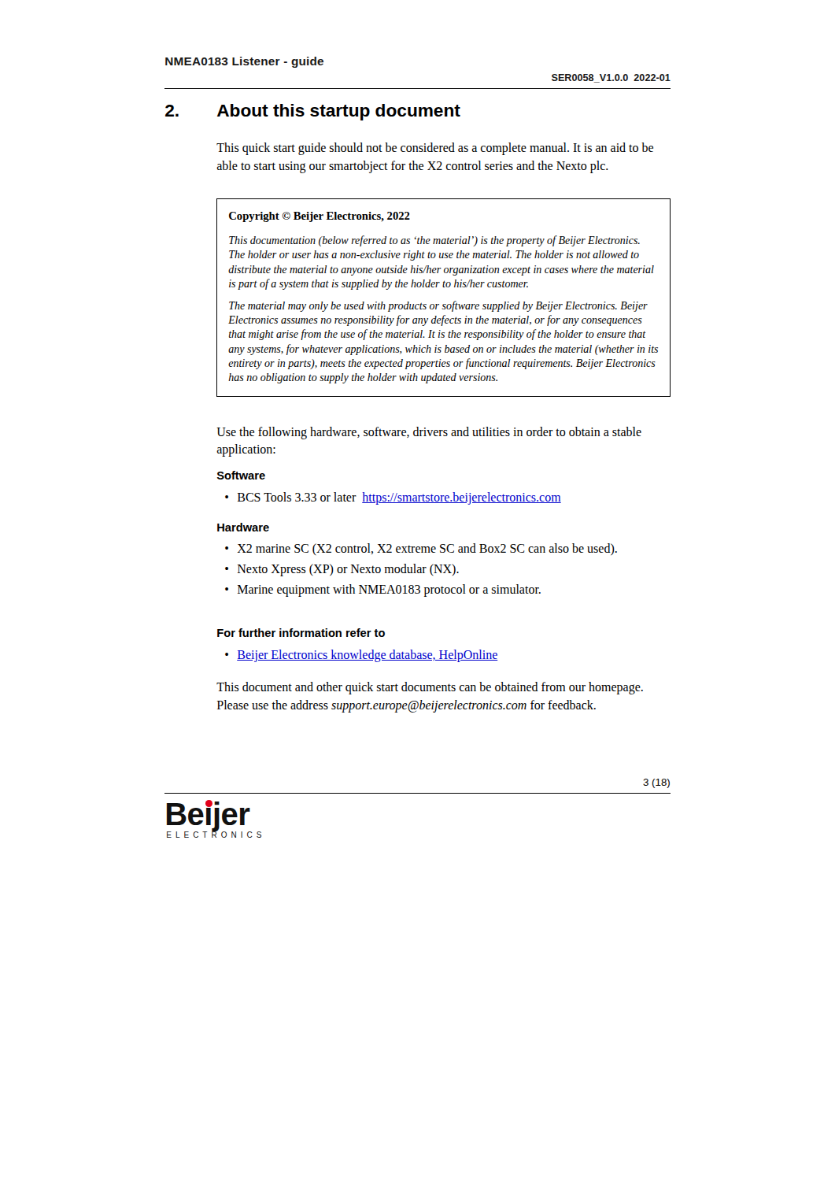NMEA0183 Listener - guide
SER0058_V1.0.0 2022-01
2. About this startup document
This quick start guide should not be considered as a complete manual. It is an aid to be able to start using our smartobject for the X2 control series and the Nexto plc.
Copyright © Beijer Electronics, 2022
This documentation (below referred to as ‘the material’) is the property of Beijer Electronics. The holder or user has a non-exclusive right to use the material. The holder is not allowed to distribute the material to anyone outside his/her organization except in cases where the material is part of a system that is supplied by the holder to his/her customer.
The material may only be used with products or software supplied by Beijer Electronics. Beijer Electronics assumes no responsibility for any defects in the material, or for any consequences that might arise from the use of the material. It is the responsibility of the holder to ensure that any systems, for whatever applications, which is based on or includes the material (whether in its entirety or in parts), meets the expected properties or functional requirements. Beijer Electronics has no obligation to supply the holder with updated versions.
Use the following hardware, software, drivers and utilities in order to obtain a stable application:
Software
BCS Tools 3.33 or later https://smartstore.beijerelectronics.com
Hardware
X2 marine SC (X2 control, X2 extreme SC and Box2 SC can also be used).
Nexto Xpress (XP) or Nexto modular (NX).
Marine equipment with NMEA0183 protocol or a simulator.
For further information refer to
Beijer Electronics knowledge database, HelpOnline
This document and other quick start documents can be obtained from our homepage. Please use the address support.europe@beijerelectronics.com for feedback.
3 (18)
Bei jer
ELECTRONICS